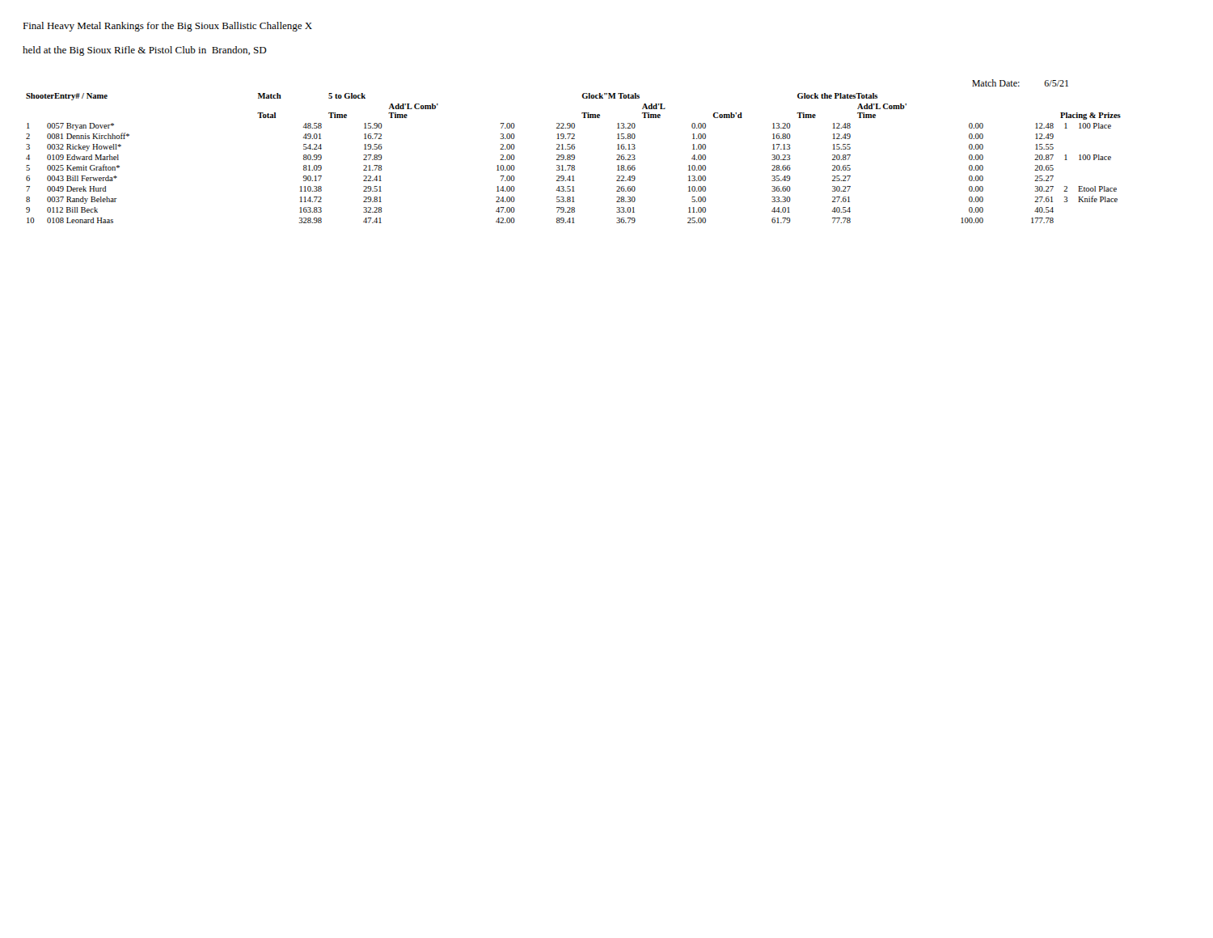Final Heavy Metal Rankings for the Big Sioux Ballistic Challenge X
held at the Big Sioux Rifle & Pistol Club in Brandon, SD
Match Date: 6/5/21
| ShooterEntry# / Name | Match | 5 to Glock | Glock"M Totals | Glock the PlatesTotals | |
| --- | --- | --- | --- | --- | --- |
| | | Total | Time | Add'L Comb' Time | | Time | Add'L Time | Comb'd | Time | Add'L Comb' Time | | Placing & Prizes |
| 1 | 0057 Bryan Dover* | 48.58 | 15.90 | 7.00 | 22.90 | 13.20 | 0.00 | 13.20 | 12.48 | 0.00 | 12.48 | 1 | 100 Place |
| 2 | 0081 Dennis Kirchhoff* | 49.01 | 16.72 | 3.00 | 19.72 | 15.80 | 1.00 | 16.80 | 12.49 | 0.00 | 12.49 | | |
| 3 | 0032 Rickey Howell* | 54.24 | 19.56 | 2.00 | 21.56 | 16.13 | 1.00 | 17.13 | 15.55 | 0.00 | 15.55 | | |
| 4 | 0109 Edward Marhel | 80.99 | 27.89 | 2.00 | 29.89 | 26.23 | 4.00 | 30.23 | 20.87 | 0.00 | 20.87 | 1 | 100 Place |
| 5 | 0025 Kemit Grafton* | 81.09 | 21.78 | 10.00 | 31.78 | 18.66 | 10.00 | 28.66 | 20.65 | 0.00 | 20.65 | | |
| 6 | 0043 Bill Ferwerda* | 90.17 | 22.41 | 7.00 | 29.41 | 22.49 | 13.00 | 35.49 | 25.27 | 0.00 | 25.27 | | |
| 7 | 0049 Derek Hurd | 110.38 | 29.51 | 14.00 | 43.51 | 26.60 | 10.00 | 36.60 | 30.27 | 0.00 | 30.27 | 2 | Etool Place |
| 8 | 0037 Randy Belehar | 114.72 | 29.81 | 24.00 | 53.81 | 28.30 | 5.00 | 33.30 | 27.61 | 0.00 | 27.61 | 3 | Knife Place |
| 9 | 0112 Bill Beck | 163.83 | 32.28 | 47.00 | 79.28 | 33.01 | 11.00 | 44.01 | 40.54 | 0.00 | 40.54 | | |
| 10 | 0108 Leonard Haas | 328.98 | 47.41 | 42.00 | 89.41 | 36.79 | 25.00 | 61.79 | 77.78 | 100.00 | 177.78 | | |